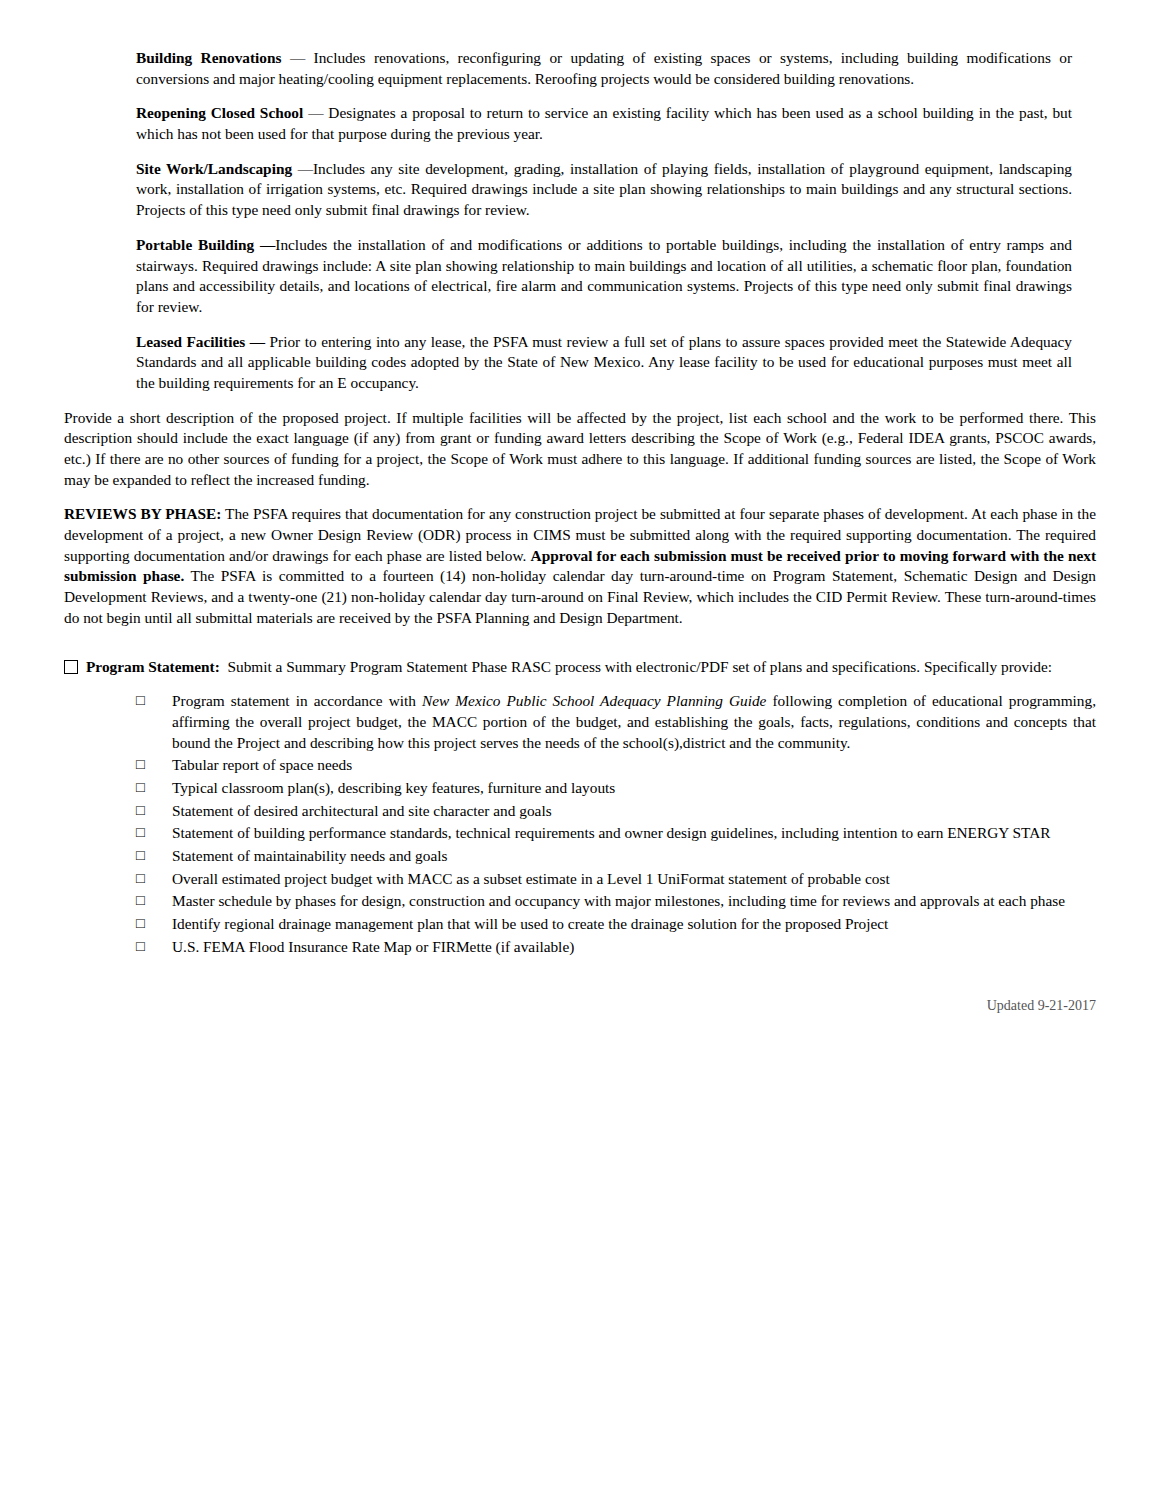Building Renovations — Includes renovations, reconfiguring or updating of existing spaces or systems, including building modifications or conversions and major heating/cooling equipment replacements. Reroofing projects would be considered building renovations.
Reopening Closed School — Designates a proposal to return to service an existing facility which has been used as a school building in the past, but which has not been used for that purpose during the previous year.
Site Work/Landscaping —Includes any site development, grading, installation of playing fields, installation of playground equipment, landscaping work, installation of irrigation systems, etc. Required drawings include a site plan showing relationships to main buildings and any structural sections. Projects of this type need only submit final drawings for review.
Portable Building —Includes the installation of and modifications or additions to portable buildings, including the installation of entry ramps and stairways. Required drawings include: A site plan showing relationship to main buildings and location of all utilities, a schematic floor plan, foundation plans and accessibility details, and locations of electrical, fire alarm and communication systems. Projects of this type need only submit final drawings for review.
Leased Facilities — Prior to entering into any lease, the PSFA must review a full set of plans to assure spaces provided meet the Statewide Adequacy Standards and all applicable building codes adopted by the State of New Mexico. Any lease facility to be used for educational purposes must meet all the building requirements for an E occupancy.
Provide a short description of the proposed project. If multiple facilities will be affected by the project, list each school and the work to be performed there. This description should include the exact language (if any) from grant or funding award letters describing the Scope of Work (e.g., Federal IDEA grants, PSCOC awards, etc.) If there are no other sources of funding for a project, the Scope of Work must adhere to this language. If additional funding sources are listed, the Scope of Work may be expanded to reflect the increased funding.
REVIEWS BY PHASE: The PSFA requires that documentation for any construction project be submitted at four separate phases of development. At each phase in the development of a project, a new Owner Design Review (ODR) process in CIMS must be submitted along with the required supporting documentation. The required supporting documentation and/or drawings for each phase are listed below. Approval for each submission must be received prior to moving forward with the next submission phase. The PSFA is committed to a fourteen (14) non-holiday calendar day turn-around-time on Program Statement, Schematic Design and Design Development Reviews, and a twenty-one (21) non-holiday calendar day turn-around on Final Review, which includes the CID Permit Review. These turn-around-times do not begin until all submittal materials are received by the PSFA Planning and Design Department.
Program Statement: Submit a Summary Program Statement Phase RASC process with electronic/PDF set of plans and specifications. Specifically provide:
Program statement in accordance with New Mexico Public School Adequacy Planning Guide following completion of educational programming, affirming the overall project budget, the MACC portion of the budget, and establishing the goals, facts, regulations, conditions and concepts that bound the Project and describing how this project serves the needs of the school(s),district and the community.
Tabular report of space needs
Typical classroom plan(s), describing key features, furniture and layouts
Statement of desired architectural and site character and goals
Statement of building performance standards, technical requirements and owner design guidelines, including intention to earn ENERGY STAR
Statement of maintainability needs and goals
Overall estimated project budget with MACC as a subset estimate in a Level 1 UniFormat statement of probable cost
Master schedule by phases for design, construction and occupancy with major milestones, including time for reviews and approvals at each phase
Identify regional drainage management plan that will be used to create the drainage solution for the proposed Project
U.S. FEMA Flood Insurance Rate Map or FIRMette (if available)
Updated 9-21-2017